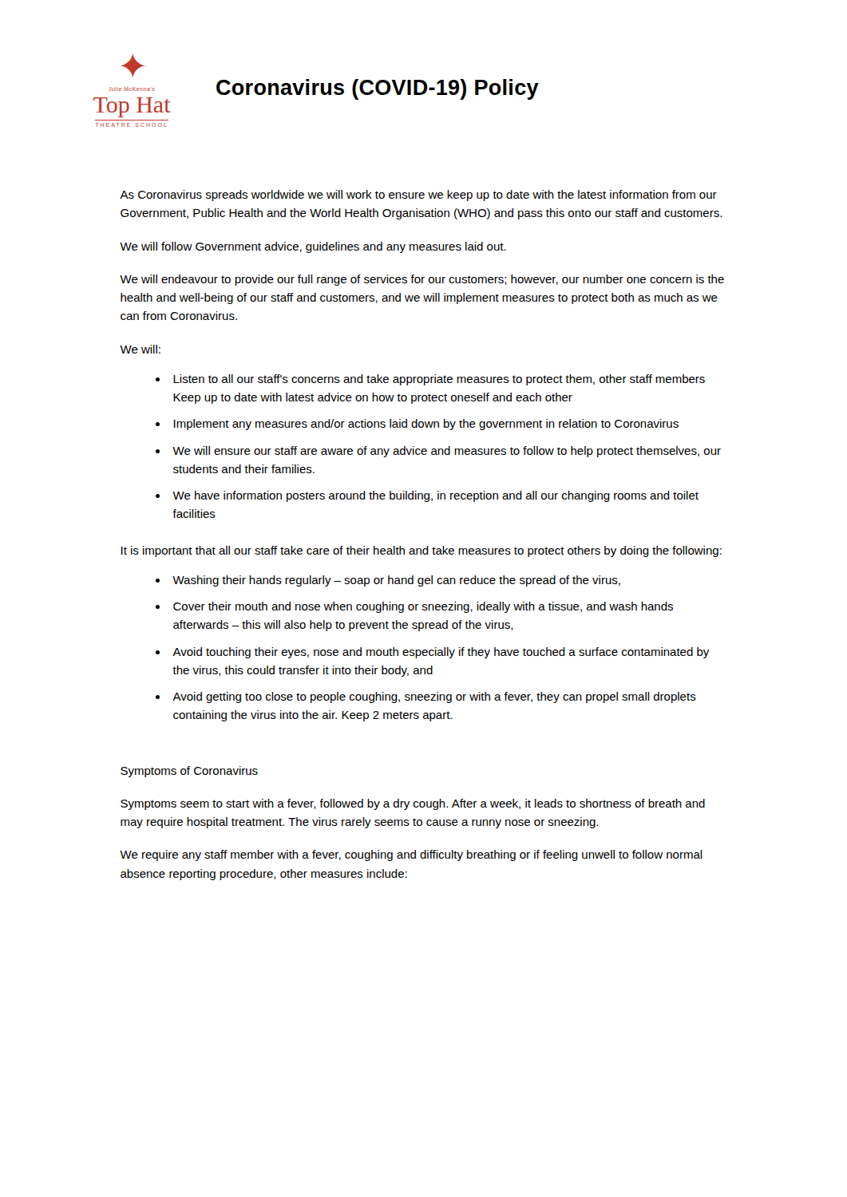✦
Julie McKenna's
Top Hat
THEATRE SCHOOL
Coronavirus (COVID-19) Policy
As Coronavirus spreads worldwide we will work to ensure we keep up to date with the latest information from our Government, Public Health and the World Health Organisation (WHO) and pass this onto our staff and customers.
We will follow Government advice, guidelines and any measures laid out.
We will endeavour to provide our full range of services for our customers; however, our number one concern is the health and well-being of our staff and customers, and we will implement measures to protect both as much as we can from Coronavirus.
We will:
Listen to all our staff's concerns and take appropriate measures to protect them, other staff members Keep up to date with latest advice on how to protect oneself and each other
Implement any measures and/or actions laid down by the government in relation to Coronavirus
We will ensure our staff are aware of any advice and measures to follow to help protect themselves, our students and their families.
We have information posters around the building, in reception and all our changing rooms and toilet facilities
It is important that all our staff take care of their health and take measures to protect others by doing the following:
Washing their hands regularly – soap or hand gel can reduce the spread of the virus,
Cover their mouth and nose when coughing or sneezing, ideally with a tissue, and wash hands afterwards – this will also help to prevent the spread of the virus,
Avoid touching their eyes, nose and mouth especially if they have touched a surface contaminated by the virus, this could transfer it into their body, and
Avoid getting too close to people coughing, sneezing or with a fever, they can propel small droplets containing the virus into the air. Keep 2 meters apart.
Symptoms of Coronavirus
Symptoms seem to start with a fever, followed by a dry cough. After a week, it leads to shortness of breath and may require hospital treatment. The virus rarely seems to cause a runny nose or sneezing.
We require any staff member with a fever, coughing and difficulty breathing or if feeling unwell to follow normal absence reporting procedure, other measures include: